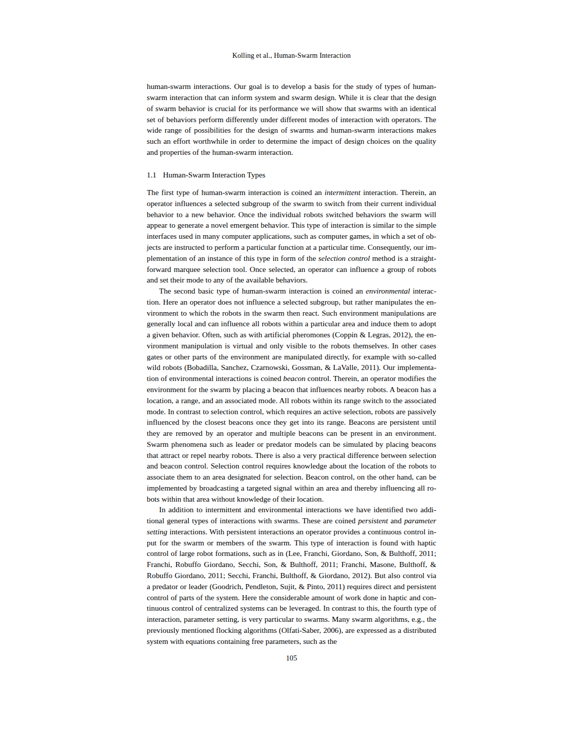Kolling et al., Human-Swarm Interaction
human-swarm interactions. Our goal is to develop a basis for the study of types of human-swarm interaction that can inform system and swarm design. While it is clear that the design of swarm behavior is crucial for its performance we will show that swarms with an identical set of behaviors perform differently under different modes of interaction with operators. The wide range of possibilities for the design of swarms and human-swarm interactions makes such an effort worthwhile in order to determine the impact of design choices on the quality and properties of the human-swarm interaction.
1.1 Human-Swarm Interaction Types
The first type of human-swarm interaction is coined an intermittent interaction. Therein, an operator influences a selected subgroup of the swarm to switch from their current individual behavior to a new behavior. Once the individual robots switched behaviors the swarm will appear to generate a novel emergent behavior. This type of interaction is similar to the simple interfaces used in many computer applications, such as computer games, in which a set of objects are instructed to perform a particular function at a particular time. Consequently, our implementation of an instance of this type in form of the selection control method is a straightforward marquee selection tool. Once selected, an operator can influence a group of robots and set their mode to any of the available behaviors.
The second basic type of human-swarm interaction is coined an environmental interaction. Here an operator does not influence a selected subgroup, but rather manipulates the environment to which the robots in the swarm then react. Such environment manipulations are generally local and can influence all robots within a particular area and induce them to adopt a given behavior. Often, such as with artificial pheromones (Coppin & Legras, 2012), the environment manipulation is virtual and only visible to the robots themselves. In other cases gates or other parts of the environment are manipulated directly, for example with so-called wild robots (Bobadilla, Sanchez, Czarnowski, Gossman, & LaValle, 2011). Our implementation of environmental interactions is coined beacon control. Therein, an operator modifies the environment for the swarm by placing a beacon that influences nearby robots. A beacon has a location, a range, and an associated mode. All robots within its range switch to the associated mode. In contrast to selection control, which requires an active selection, robots are passively influenced by the closest beacons once they get into its range. Beacons are persistent until they are removed by an operator and multiple beacons can be present in an environment. Swarm phenomena such as leader or predator models can be simulated by placing beacons that attract or repel nearby robots. There is also a very practical difference between selection and beacon control. Selection control requires knowledge about the location of the robots to associate them to an area designated for selection. Beacon control, on the other hand, can be implemented by broadcasting a targeted signal within an area and thereby influencing all robots within that area without knowledge of their location.
In addition to intermittent and environmental interactions we have identified two additional general types of interactions with swarms. These are coined persistent and parameter setting interactions. With persistent interactions an operator provides a continuous control input for the swarm or members of the swarm. This type of interaction is found with haptic control of large robot formations, such as in (Lee, Franchi, Giordano, Son, & Bulthoff, 2011; Franchi, Robuffo Giordano, Secchi, Son, & Bulthoff, 2011; Franchi, Masone, Bulthoff, & Robuffo Giordano, 2011; Secchi, Franchi, Bulthoff, & Giordano, 2012). But also control via a predator or leader (Goodrich, Pendleton, Sujit, & Pinto, 2011) requires direct and persistent control of parts of the system. Here the considerable amount of work done in haptic and continuous control of centralized systems can be leveraged. In contrast to this, the fourth type of interaction, parameter setting, is very particular to swarms. Many swarm algorithms, e.g., the previously mentioned flocking algorithms (Olfati-Saber, 2006), are expressed as a distributed system with equations containing free parameters, such as the
105